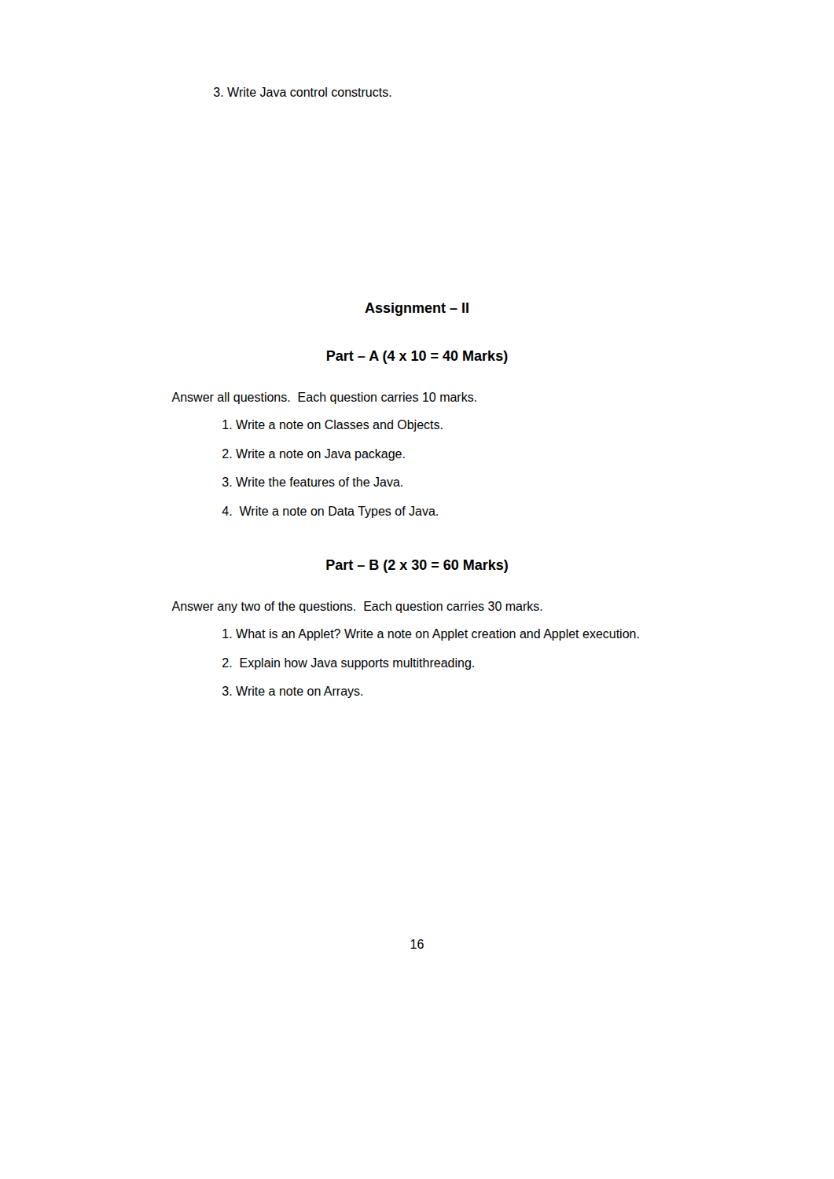3. Write Java control constructs.
Assignment – II
Part – A (4 x 10 = 40 Marks)
Answer all questions. Each question carries 10 marks.
Write a note on Classes and Objects.
Write a note on Java package.
Write the features of the Java.
Write a note on Data Types of Java.
Part – B (2 x 30 = 60 Marks)
Answer any two of the questions. Each question carries 30 marks.
What is an Applet? Write a note on Applet creation and Applet execution.
Explain how Java supports multithreading.
Write a note on Arrays.
16